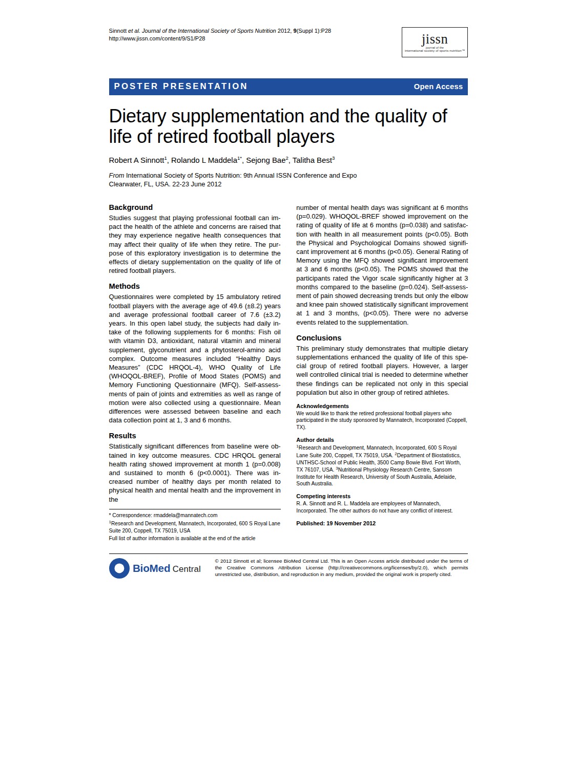Sinnott et al. Journal of the International Society of Sports Nutrition 2012, 9(Suppl 1):P28
http://www.jissn.com/content/9/S1/P28
jissn
journal of the
international society of sports nutrition™
POSTER PRESENTATION
Open Access
Dietary supplementation and the quality of life of retired football players
Robert A Sinnott1, Rolando L Maddela1*, Sejong Bae2, Talitha Best3
From International Society of Sports Nutrition: 9th Annual ISSN Conference and Expo
Clearwater, FL, USA. 22-23 June 2012
Background
Studies suggest that playing professional football can impact the health of the athlete and concerns are raised that they may experience negative health consequences that may affect their quality of life when they retire. The purpose of this exploratory investigation is to determine the effects of dietary supplementation on the quality of life of retired football players.
Methods
Questionnaires were completed by 15 ambulatory retired football players with the average age of 49.6 (±8.2) years and average professional football career of 7.6 (±3.2) years. In this open label study, the subjects had daily intake of the following supplements for 6 months: Fish oil with vitamin D3, antioxidant, natural vitamin and mineral supplement, glyconutrient and a phytosterol-amino acid complex. Outcome measures included “Healthy Days Measures” (CDC HRQOL-4), WHO Quality of Life (WHOQOL-BREF), Profile of Mood States (POMS) and Memory Functioning Questionnaire (MFQ). Self-assessments of pain of joints and extremities as well as range of motion were also collected using a questionnaire. Mean differences were assessed between baseline and each data collection point at 1, 3 and 6 months.
Results
Statistically significant differences from baseline were obtained in key outcome measures. CDC HRQOL general health rating showed improvement at month 1 (p=0.008) and sustained to month 6 (p<0.0001). There was increased number of healthy days per month related to physical health and mental health and the improvement in the
* Correspondence: rmaddela@mannatech.com
1Research and Development, Mannatech, Incorporated, 600 S Royal Lane Suite 200, Coppell, TX 75019, USA
Full list of author information is available at the end of the article
number of mental health days was significant at 6 months (p=0.029). WHOQOL-BREF showed improvement on the rating of quality of life at 6 months (p=0.038) and satisfaction with health in all measurement points (p<0.05). Both the Physical and Psychological Domains showed significant improvement at 6 months (p<0.05). General Rating of Memory using the MFQ showed significant improvement at 3 and 6 months (p<0.05). The POMS showed that the participants rated the Vigor scale significantly higher at 3 months compared to the baseline (p=0.024). Self-assessment of pain showed decreasing trends but only the elbow and knee pain showed statistically significant improvement at 1 and 3 months, (p<0.05). There were no adverse events related to the supplementation.
Conclusions
This preliminary study demonstrates that multiple dietary supplementations enhanced the quality of life of this special group of retired football players. However, a larger well controlled clinical trial is needed to determine whether these findings can be replicated not only in this special population but also in other group of retired athletes.
Acknowledgements
We would like to thank the retired professional football players who participated in the study sponsored by Mannatech, Incorporated (Coppell, TX).
Author details
1Research and Development, Mannatech, Incorporated, 600 S Royal Lane Suite 200, Coppell, TX 75019, USA. 2Department of Biostatistics, UNTHSC-School of Public Health, 3500 Camp Bowie Blvd. Fort Worth, TX 76107, USA. 3Nutritional Physiology Research Centre, Sansom Institute for Health Research, University of South Australia, Adelaide, South Australia.
Competing interests
R. A. Sinnott and R. L. Maddela are employees of Mannatech, Incorporated. The other authors do not have any conflict of interest.
Published: 19 November 2012
BioMed Central
© 2012 Sinnott et al; licensee BioMed Central Ltd. This is an Open Access article distributed under the terms of the Creative Commons Attribution License (http://creativecommons.org/licenses/by/2.0), which permits unrestricted use, distribution, and reproduction in any medium, provided the original work is properly cited.